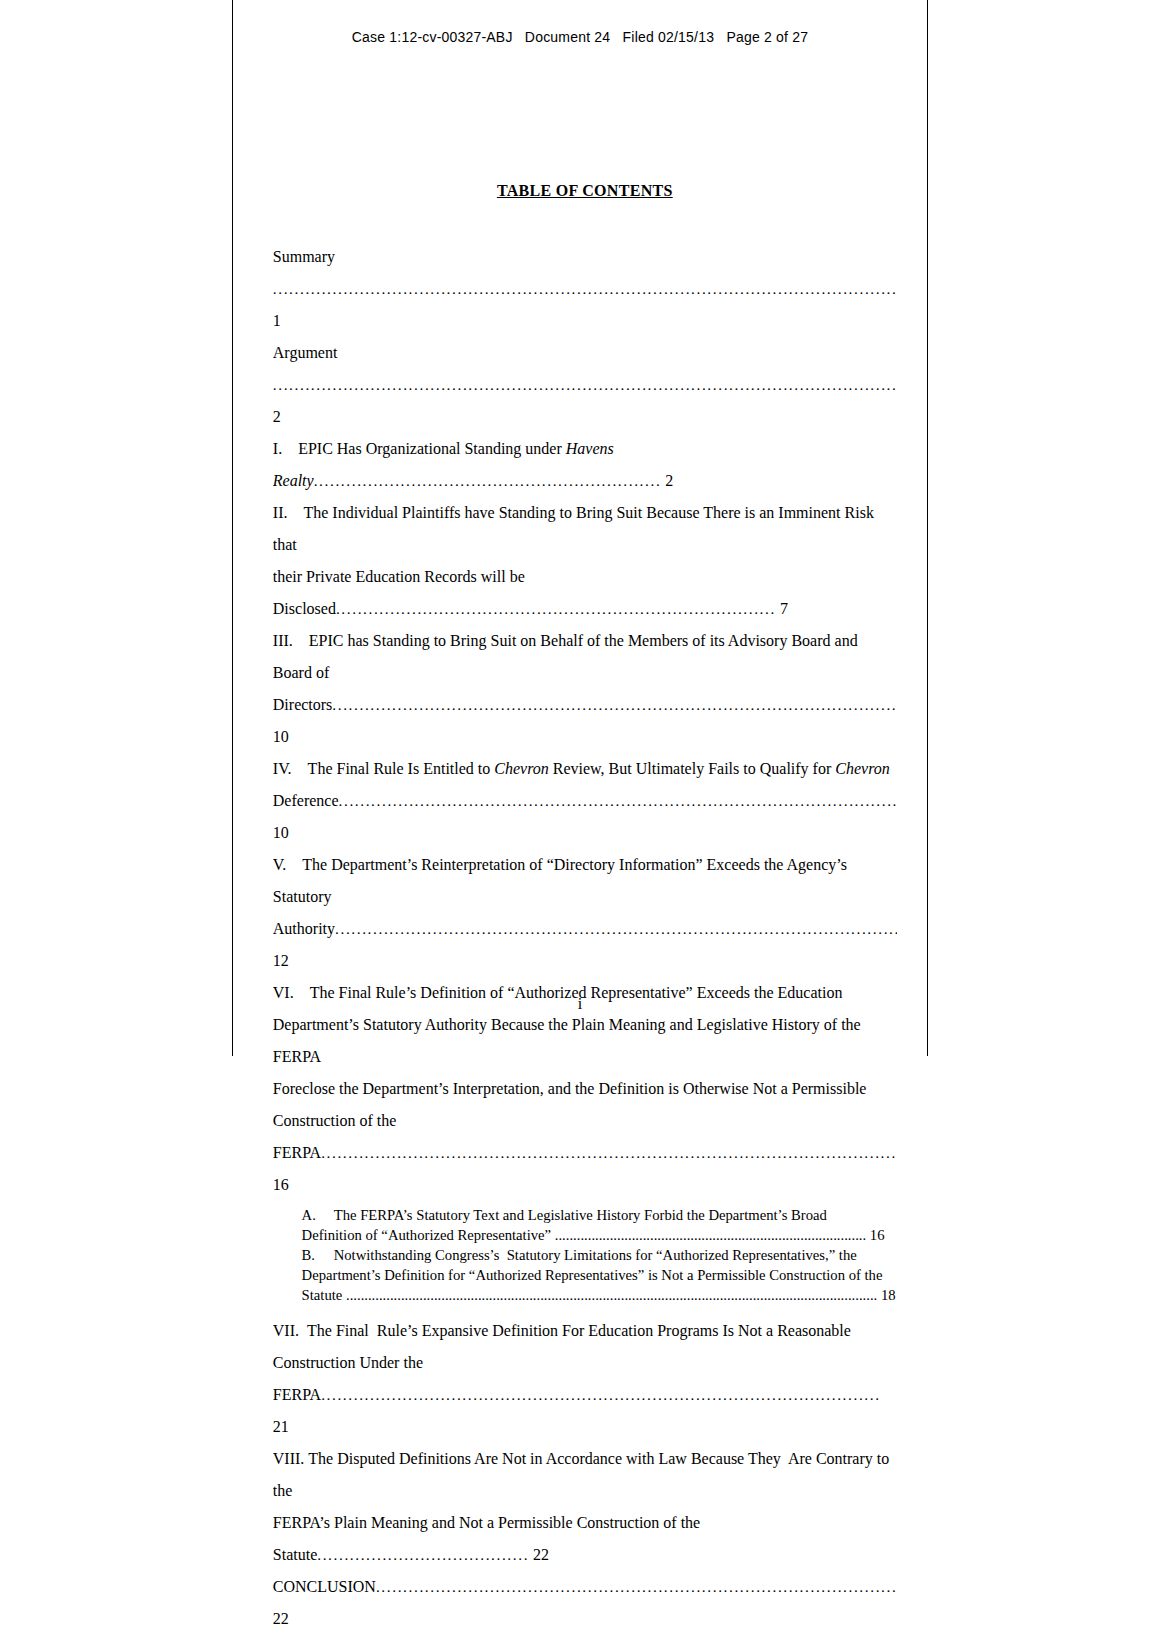Case 1:12-cv-00327-ABJ Document 24 Filed 02/15/13 Page 2 of 27
TABLE OF CONTENTS
Summary .......................................................................................................................................... 1
Argument .......................................................................................................................................... 2
I. EPIC Has Organizational Standing under Havens Realty................................................................ 2
II. The Individual Plaintiffs have Standing to Bring Suit Because There is an Imminent Risk that
their Private Education Records will be Disclosed................................................................................. 7
III. EPIC has Standing to Bring Suit on Behalf of the Members of its Advisory Board and Board of
Directors......................................................................................................................................................... 10
IV. The Final Rule Is Entitled to Chevron Review, But Ultimately Fails to Qualify for Chevron
Deference....................................................................................................................................................... 10
V. The Department’s Reinterpretation of “Directory Information” Exceeds the Agency’s Statutory
Authority......................................................................................................................................................... 12
VI. The Final Rule’s Definition of “Authorized Representative” Exceeds the Education
Department’s Statutory Authority Because the Plain Meaning and Legislative History of the FERPA
Foreclose the Department’s Interpretation, and the Definition is Otherwise Not a Permissible
Construction of the FERPA............................................................................................................. 16
A. The FERPA’s Statutory Text and Legislative History Forbid the Department’s Broad
Definition of “Authorized Representative” ..................................................................................... 16
B. Notwithstanding Congress’s Statutory Limitations for “Authorized Representatives,” the
Department’s Definition for “Authorized Representatives” is Not a Permissible Construction of the
Statute ................................................................................................................................................. 18
VII. The Final Rule’s Expansive Definition For Education Programs Is Not a Reasonable
Construction Under the FERPA....................................................................................................... 21
VIII. The Disputed Definitions Are Not in Accordance with Law Because They Are Contrary to the
FERPA’s Plain Meaning and Not a Permissible Construction of the Statute....................................... 22
CONCLUSION............................................................................................................................. 22
i